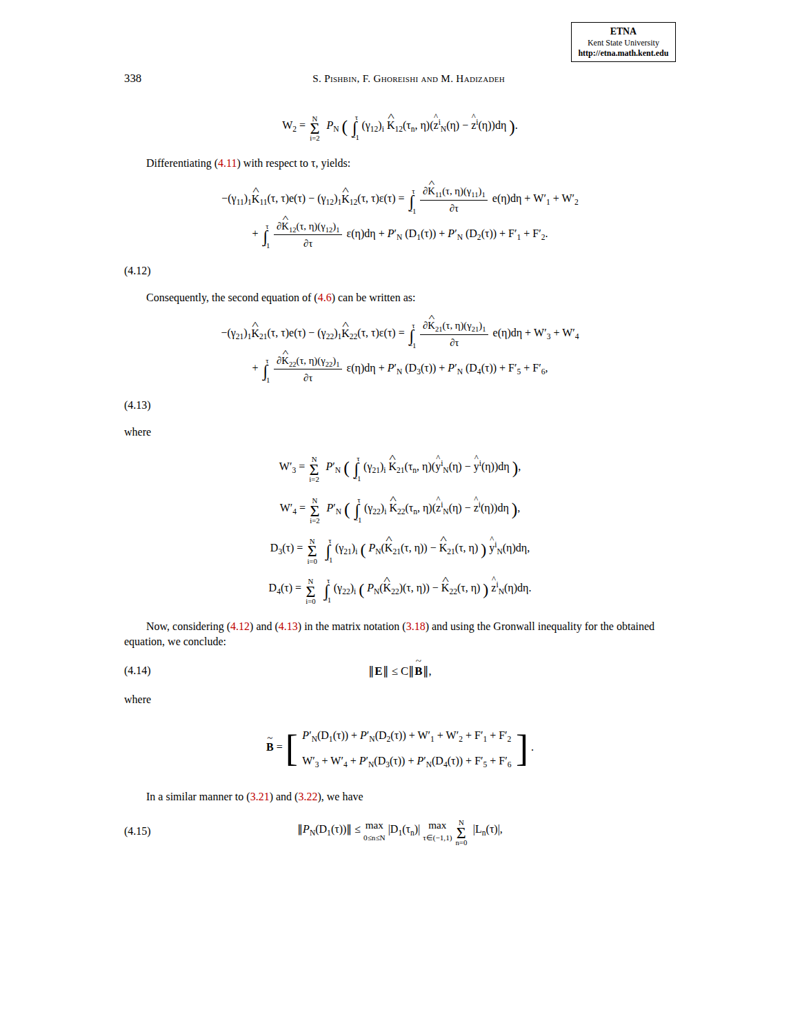ETNA
Kent State University
http://etna.math.kent.edu
338 S. Pishbin, F. Ghoreishi and M. Hadizadeh
W2 = ΣNi=2 PN ( ∫τ−1 (γ12)i K12(τn, η)(ziN(η) − zi(η))dη ).
Differentiating (4.11) with respect to τ, yields:
−(γ11)1K11(τ, τ)e(τ) − (γ12)1K12(τ, τ)ε(τ) = ∫τ−1 ∂K11(τ, η)(γ11)1∂τ e(η)dη + W′1 + W′2 + ∫τ−1 ∂K12(τ, η)(γ12)1∂τ ε(η)dη + P′N (D1(τ)) + P′N (D2(τ)) + F′1 + F′2.
(4.12)
Consequently, the second equation of (4.6) can be written as:
−(γ21)1K21(τ, τ)e(τ) − (γ22)1K22(τ, τ)ε(τ) = ∫τ−1 ∂K21(τ, η)(γ21)1∂τ e(η)dη + W′3 + W′4 + ∫τ−1 ∂K22(τ, η)(γ22)1∂τ ε(η)dη + P′N (D3(τ)) + P′N (D4(τ)) + F′5 + F′6,
(4.13)
where
W′3 = ΣNi=2 P′N ( ∫τ−1 (γ21)i K21(τn, η)(yiN(η) − yi(η))dη ),
W′4 = ΣNi=2 P′N ( ∫τ−1 (γ22)i K22(τn, η)(ziN(η) − zi(η))dη ),
D3(τ) = ΣNi=0 ∫τ−1 (γ21)i ( PN(K21(τ, η)) − K21(τ, η) ) yiN(η)dη,
D4(τ) = ΣNi=0 ∫τ−1 (γ22)i ( PN(K22)(τ, η)) − K22(τ, η) ) ziN(η)dη.
Now, considering (4.12) and (4.13) in the matrix notation (3.18) and using the Gronwall inequality for the obtained equation, we conclude:
(4.14) ∥E∥ ≤ C∥B∥,
where
B = [ P′N(D1(τ)) + P′N(D2(τ)) + W′1 + W′2 + F′1 + F′2 W′3 + W′4 + P′N(D3(τ)) + P′N(D4(τ)) + F′5 + F′6 ] .
In a similar manner to (3.21) and (3.22), we have
(4.15) ∥PN(D1(τ))∥ ≤ max 0≤n≤N |D1(τn)| max τ∈(−1,1) ΣNn=0 |Ln(τ)|,